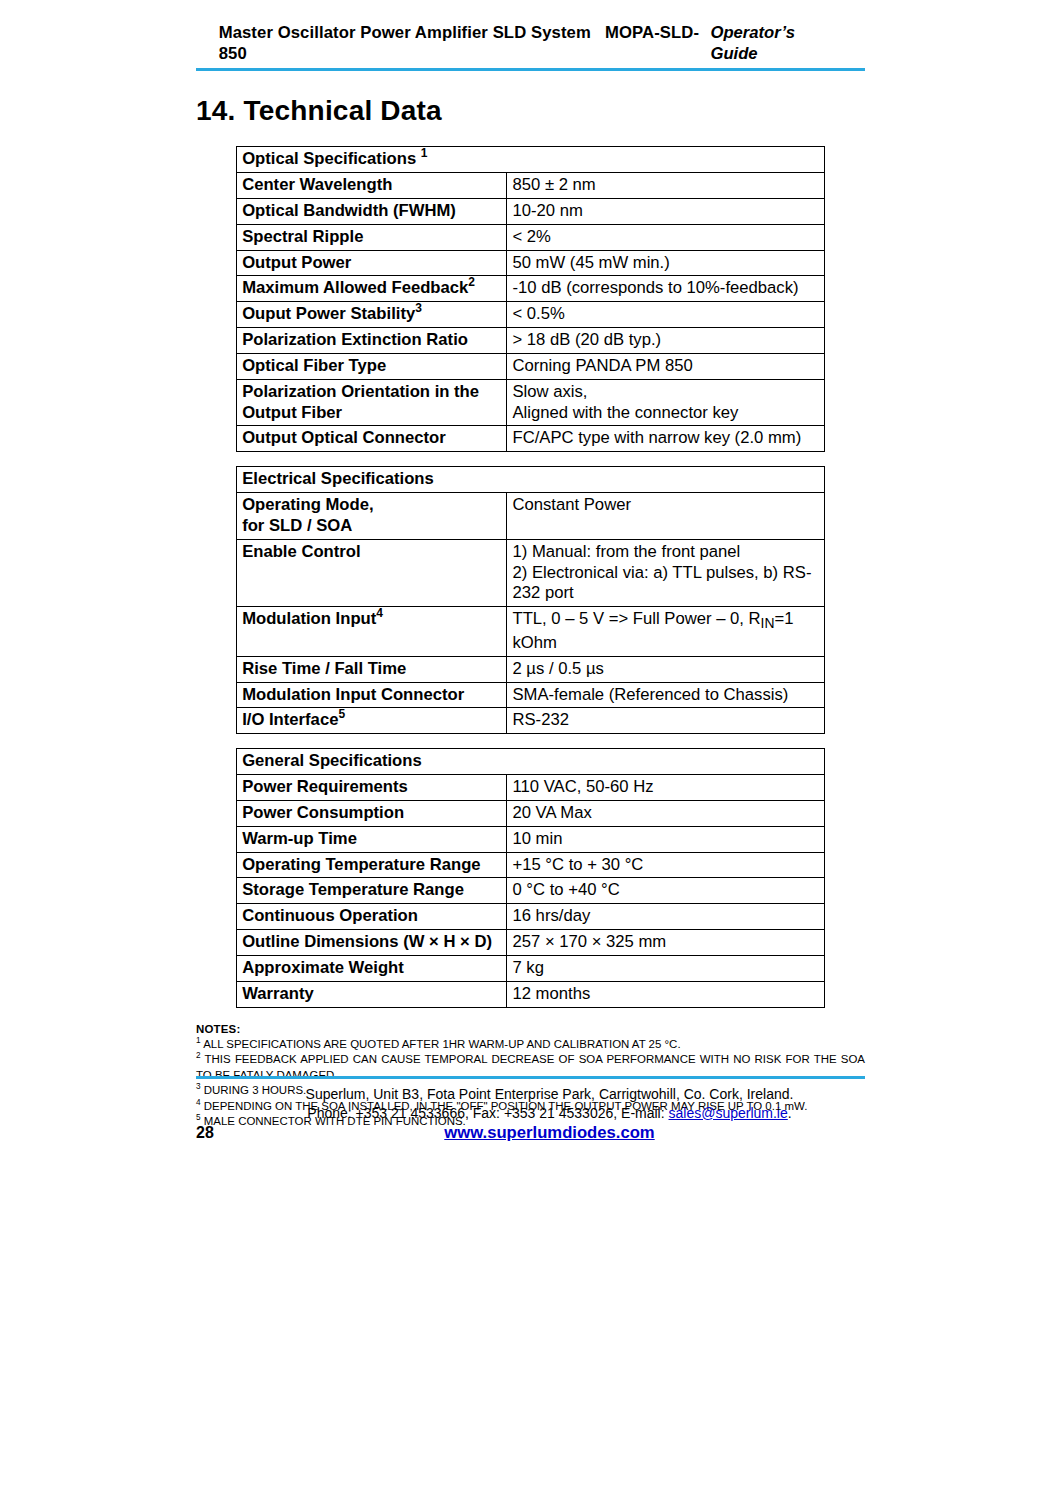Master Oscillator Power Amplifier SLD System MOPA-SLD-850
Operator’s Guide
14. Technical Data
| Optical Specifications 1 |
| --- |
| Center Wavelength | 850 ± 2 nm |
| Optical Bandwidth (FWHM) | 10-20 nm |
| Spectral Ripple | < 2% |
| Output Power | 50 mW (45 mW min.) |
| Maximum Allowed Feedback 2 | -10 dB (corresponds to 10%-feedback) |
| Ouput Power Stability 3 | < 0.5% |
| Polarization Extinction Ratio | > 18 dB (20 dB typ.) |
| Optical Fiber Type | Corning PANDA PM 850 |
| Polarization Orientation in the Output Fiber | Slow axis, Aligned with the connector key |
| Output Optical Connector | FC/APC type with narrow key (2.0 mm) |
| Electrical Specifications |
| --- |
| Operating Mode, for SLD / SOA | Constant Power |
| Enable Control | 1) Manual: from the front panel 2) Electronical via: a) TTL pulses, b) RS-232 port |
| Modulation Input 4 | TTL, 0 – 5 V => Full Power – 0, R IN =1 kOhm |
| Rise Time / Fall Time | 2 µs / 0.5 µs |
| Modulation Input Connector | SMA-female (Referenced to Chassis) |
| I/O Interface 5 | RS-232 |
| General Specifications |
| --- |
| Power Requirements | 110 VAC, 50-60 Hz |
| Power Consumption | 20 VA Max |
| Warm-up Time | 10 min |
| Operating Temperature Range | +15 °C to + 30 °C |
| Storage Temperature Range | 0 °C to +40 °C |
| Continuous Operation | 16 hrs/day |
| Outline Dimensions (W × H × D) | 257 × 170 × 325 mm |
| Approximate Weight | 7 kg |
| Warranty | 12 months |
NOTES:
1 ALL SPECIFICATIONS ARE QUOTED AFTER 1HR WARM-UP AND CALIBRATION AT 25 °C.
2 THIS FEEDBACK APPLIED CAN CAUSE TEMPORAL DECREASE OF SOA PERFORMANCE WITH NO RISK FOR THE SOA TO BE FATALY DAMAGED.
3 DURING 3 HOURS.
4 DEPENDING ON THE SOA INSTALLED, IN THE "OFF" POSITION THE OUTPUT POWER MAY RISE UP TO 0.1 mW.
5 MALE CONNECTOR WITH DTE PIN FUNCTIONS.
28
Superlum, Unit B3, Fota Point Enterprise Park, Carrigtwohill, Co. Cork, Ireland.
Phone: +353 21 4533666, Fax: +353 21 4533026, E-mail: sales@superlum.ie.
www.superlumdiodes.com